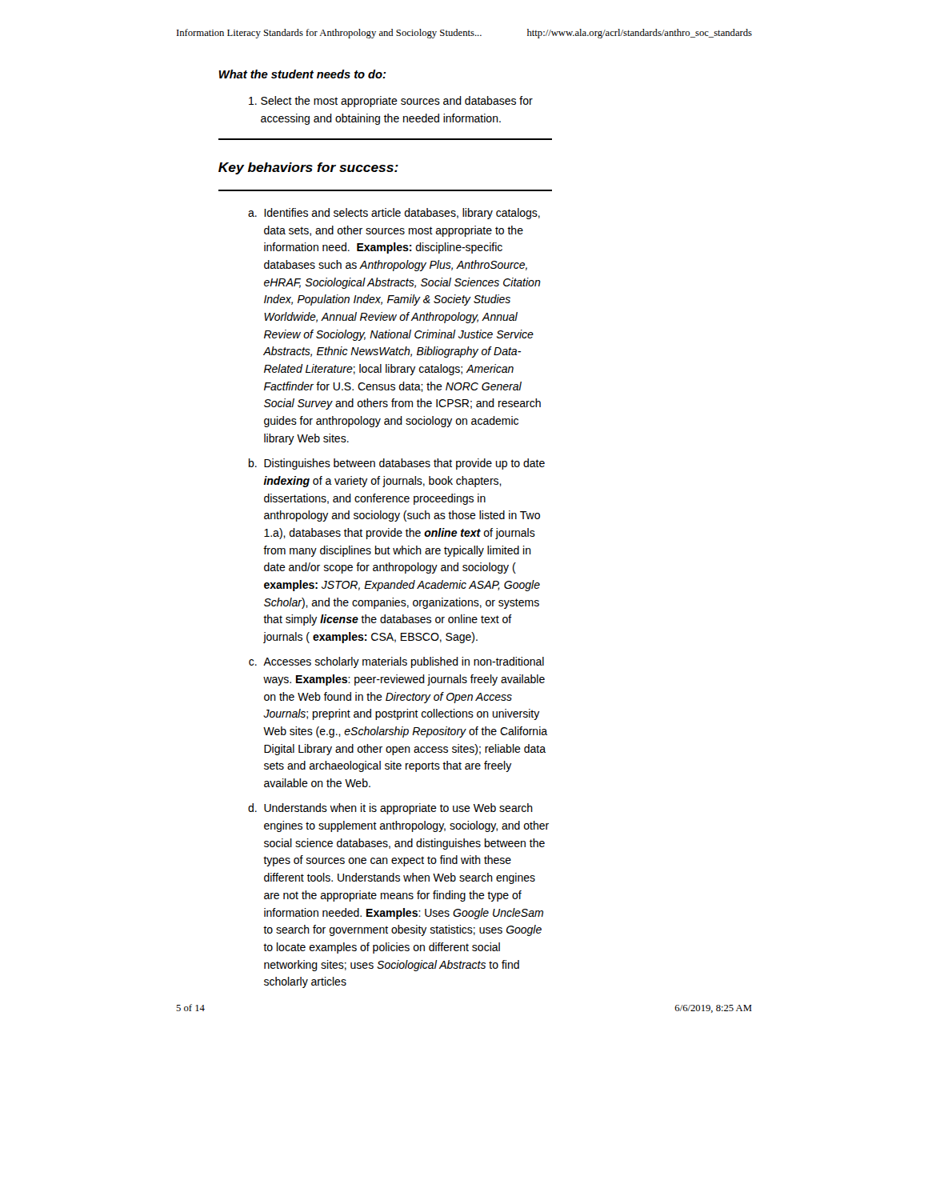Information Literacy Standards for Anthropology and Sociology Students...
http://www.ala.org/acrl/standards/anthro_soc_standards
What the student needs to do:
Select the most appropriate sources and databases for accessing and obtaining the needed information.
Key behaviors for success:
Identifies and selects article databases, library catalogs, data sets, and other sources most appropriate to the information need. Examples: discipline-specific databases such as Anthropology Plus, AnthroSource, eHRAF, Sociological Abstracts, Social Sciences Citation Index, Population Index, Family & Society Studies Worldwide, Annual Review of Anthropology, Annual Review of Sociology, National Criminal Justice Service Abstracts, Ethnic NewsWatch, Bibliography of Data-Related Literature; local library catalogs; American Factfinder for U.S. Census data; the NORC General Social Survey and others from the ICPSR; and research guides for anthropology and sociology on academic library Web sites.
Distinguishes between databases that provide up to date indexing of a variety of journals, book chapters, dissertations, and conference proceedings in anthropology and sociology (such as those listed in Two 1.a), databases that provide the online text of journals from many disciplines but which are typically limited in date and/or scope for anthropology and sociology ( examples: JSTOR, Expanded Academic ASAP, Google Scholar), and the companies, organizations, or systems that simply license the databases or online text of journals ( examples: CSA, EBSCO, Sage).
Accesses scholarly materials published in non-traditional ways. Examples: peer-reviewed journals freely available on the Web found in the Directory of Open Access Journals; preprint and postprint collections on university Web sites (e.g., eScholarship Repository of the California Digital Library and other open access sites); reliable data sets and archaeological site reports that are freely available on the Web.
Understands when it is appropriate to use Web search engines to supplement anthropology, sociology, and other social science databases, and distinguishes between the types of sources one can expect to find with these different tools. Understands when Web search engines are not the appropriate means for finding the type of information needed. Examples: Uses Google UncleSam to search for government obesity statistics; uses Google to locate examples of policies on different social networking sites; uses Sociological Abstracts to find scholarly articles
5 of 14
6/6/2019, 8:25 AM